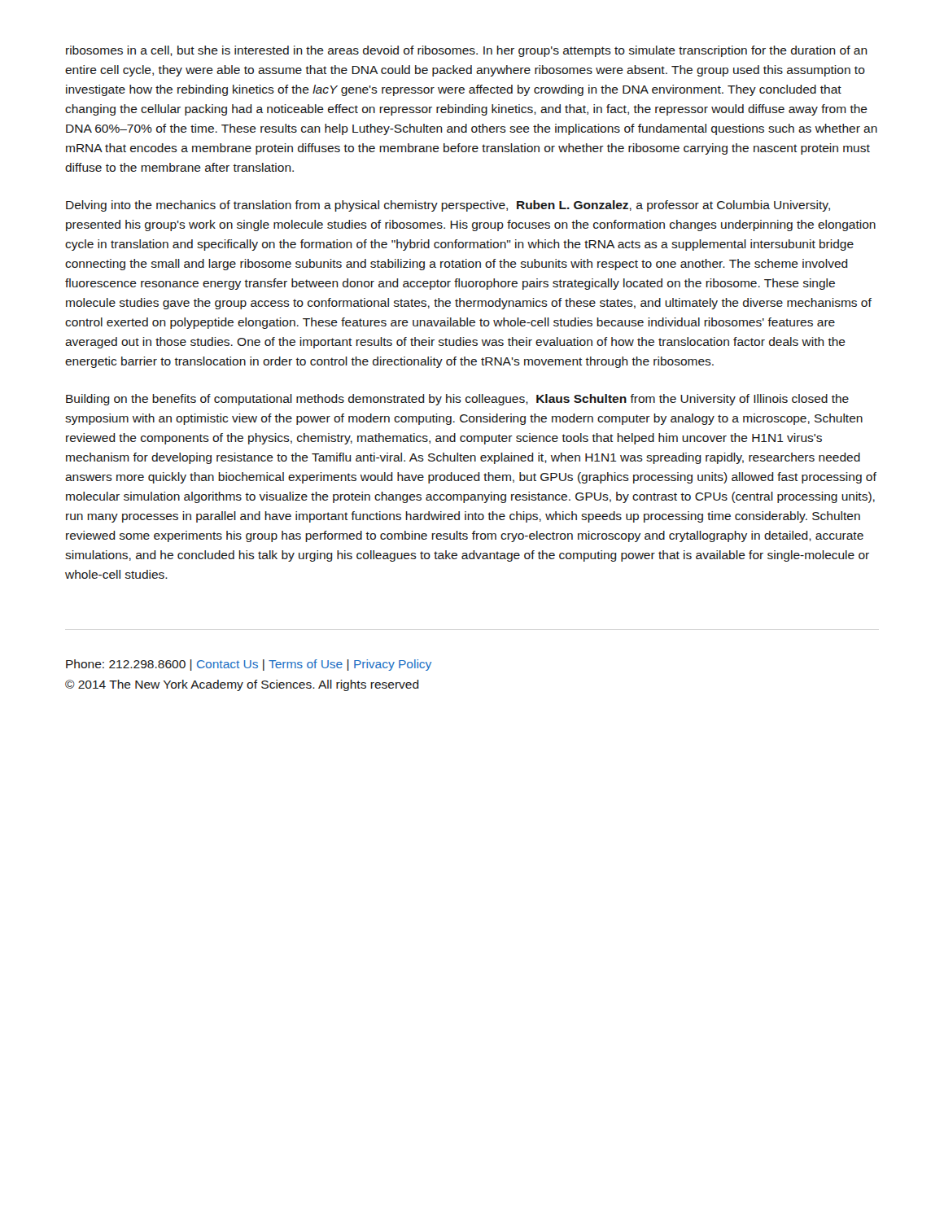ribosomes in a cell, but she is interested in the areas devoid of ribosomes. In her group's attempts to simulate transcription for the duration of an entire cell cycle, they were able to assume that the DNA could be packed anywhere ribosomes were absent. The group used this assumption to investigate how the rebinding kinetics of the lacY gene's repressor were affected by crowding in the DNA environment. They concluded that changing the cellular packing had a noticeable effect on repressor rebinding kinetics, and that, in fact, the repressor would diffuse away from the DNA 60%–70% of the time. These results can help Luthey-Schulten and others see the implications of fundamental questions such as whether an mRNA that encodes a membrane protein diffuses to the membrane before translation or whether the ribosome carrying the nascent protein must diffuse to the membrane after translation.
Delving into the mechanics of translation from a physical chemistry perspective, Ruben L. Gonzalez, a professor at Columbia University, presented his group's work on single molecule studies of ribosomes. His group focuses on the conformation changes underpinning the elongation cycle in translation and specifically on the formation of the "hybrid conformation" in which the tRNA acts as a supplemental intersubunit bridge connecting the small and large ribosome subunits and stabilizing a rotation of the subunits with respect to one another. The scheme involved fluorescence resonance energy transfer between donor and acceptor fluorophore pairs strategically located on the ribosome. These single molecule studies gave the group access to conformational states, the thermodynamics of these states, and ultimately the diverse mechanisms of control exerted on polypeptide elongation. These features are unavailable to whole-cell studies because individual ribosomes' features are averaged out in those studies. One of the important results of their studies was their evaluation of how the translocation factor deals with the energetic barrier to translocation in order to control the directionality of the tRNA's movement through the ribosomes.
Building on the benefits of computational methods demonstrated by his colleagues, Klaus Schulten from the University of Illinois closed the symposium with an optimistic view of the power of modern computing. Considering the modern computer by analogy to a microscope, Schulten reviewed the components of the physics, chemistry, mathematics, and computer science tools that helped him uncover the H1N1 virus's mechanism for developing resistance to the Tamiflu anti-viral. As Schulten explained it, when H1N1 was spreading rapidly, researchers needed answers more quickly than biochemical experiments would have produced them, but GPUs (graphics processing units) allowed fast processing of molecular simulation algorithms to visualize the protein changes accompanying resistance. GPUs, by contrast to CPUs (central processing units), run many processes in parallel and have important functions hardwired into the chips, which speeds up processing time considerably. Schulten reviewed some experiments his group has performed to combine results from cryo-electron microscopy and crytallography in detailed, accurate simulations, and he concluded his talk by urging his colleagues to take advantage of the computing power that is available for single-molecule or whole-cell studies.
Phone: 212.298.8600 | Contact Us | Terms of Use | Privacy Policy
© 2014 The New York Academy of Sciences. All rights reserved